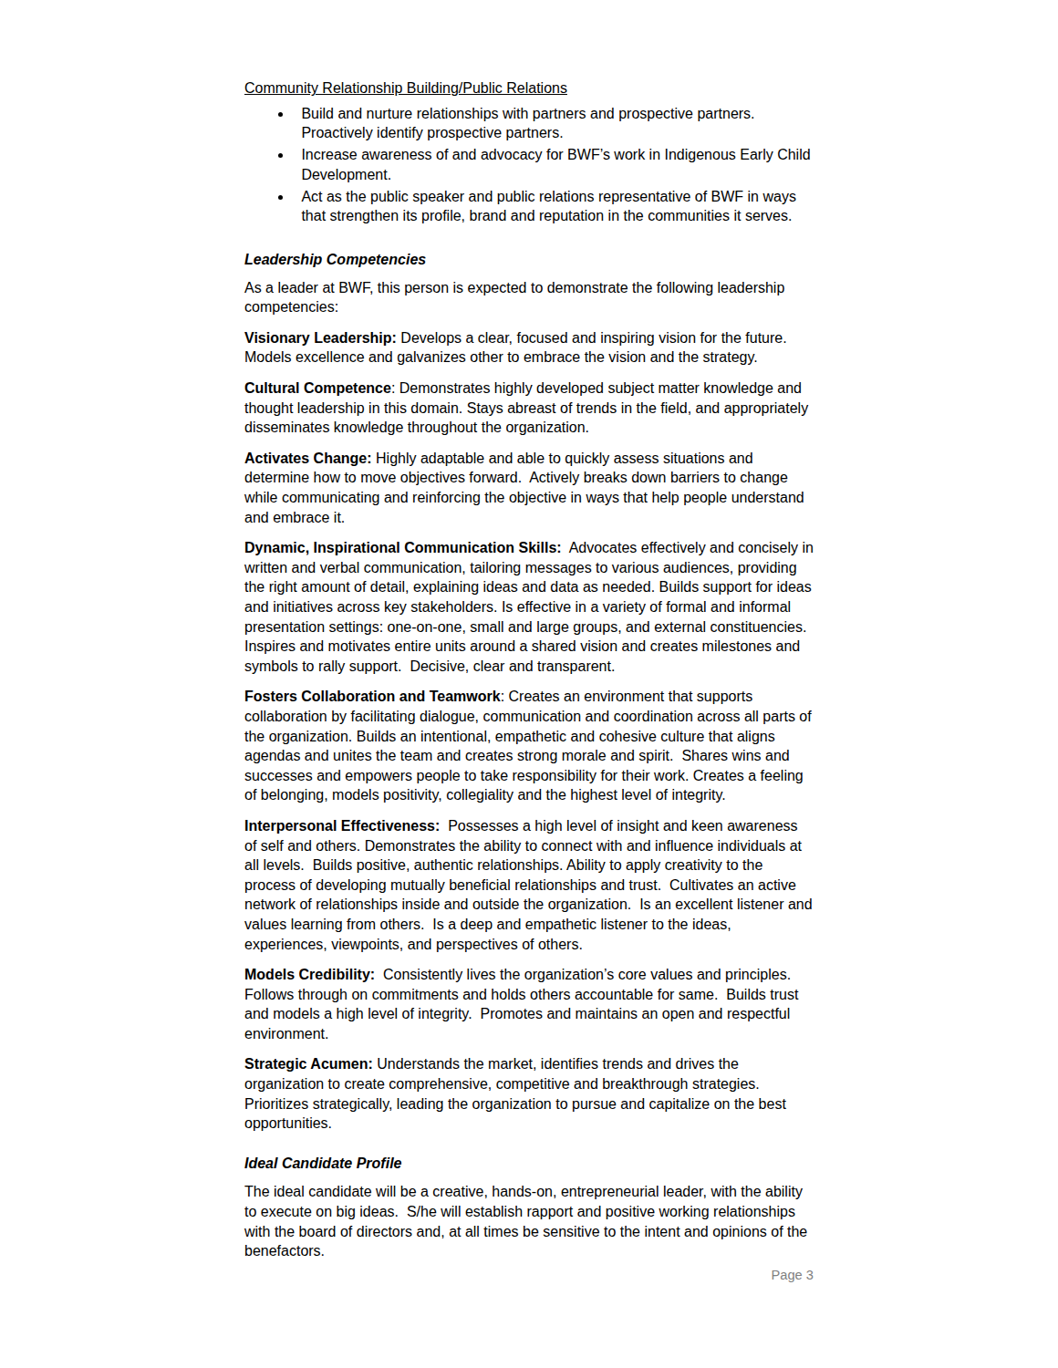Community Relationship Building/Public Relations
Build and nurture relationships with partners and prospective partners. Proactively identify prospective partners.
Increase awareness of and advocacy for BWF’s work in Indigenous Early Child Development.
Act as the public speaker and public relations representative of BWF in ways that strengthen its profile, brand and reputation in the communities it serves.
Leadership Competencies
As a leader at BWF, this person is expected to demonstrate the following leadership competencies:
Visionary Leadership: Develops a clear, focused and inspiring vision for the future. Models excellence and galvanizes other to embrace the vision and the strategy.
Cultural Competence: Demonstrates highly developed subject matter knowledge and thought leadership in this domain. Stays abreast of trends in the field, and appropriately disseminates knowledge throughout the organization.
Activates Change: Highly adaptable and able to quickly assess situations and determine how to move objectives forward. Actively breaks down barriers to change while communicating and reinforcing the objective in ways that help people understand and embrace it.
Dynamic, Inspirational Communication Skills: Advocates effectively and concisely in written and verbal communication, tailoring messages to various audiences, providing the right amount of detail, explaining ideas and data as needed. Builds support for ideas and initiatives across key stakeholders. Is effective in a variety of formal and informal presentation settings: one-on-one, small and large groups, and external constituencies. Inspires and motivates entire units around a shared vision and creates milestones and symbols to rally support. Decisive, clear and transparent.
Fosters Collaboration and Teamwork: Creates an environment that supports collaboration by facilitating dialogue, communication and coordination across all parts of the organization. Builds an intentional, empathetic and cohesive culture that aligns agendas and unites the team and creates strong morale and spirit. Shares wins and successes and empowers people to take responsibility for their work. Creates a feeling of belonging, models positivity, collegiality and the highest level of integrity.
Interpersonal Effectiveness: Possesses a high level of insight and keen awareness of self and others. Demonstrates the ability to connect with and influence individuals at all levels. Builds positive, authentic relationships. Ability to apply creativity to the process of developing mutually beneficial relationships and trust. Cultivates an active network of relationships inside and outside the organization. Is an excellent listener and values learning from others. Is a deep and empathetic listener to the ideas, experiences, viewpoints, and perspectives of others.
Models Credibility: Consistently lives the organization’s core values and principles. Follows through on commitments and holds others accountable for same. Builds trust and models a high level of integrity. Promotes and maintains an open and respectful environment.
Strategic Acumen: Understands the market, identifies trends and drives the organization to create comprehensive, competitive and breakthrough strategies. Prioritizes strategically, leading the organization to pursue and capitalize on the best opportunities.
Ideal Candidate Profile
The ideal candidate will be a creative, hands-on, entrepreneurial leader, with the ability to execute on big ideas. S/he will establish rapport and positive working relationships with the board of directors and, at all times be sensitive to the intent and opinions of the benefactors.
Page 3